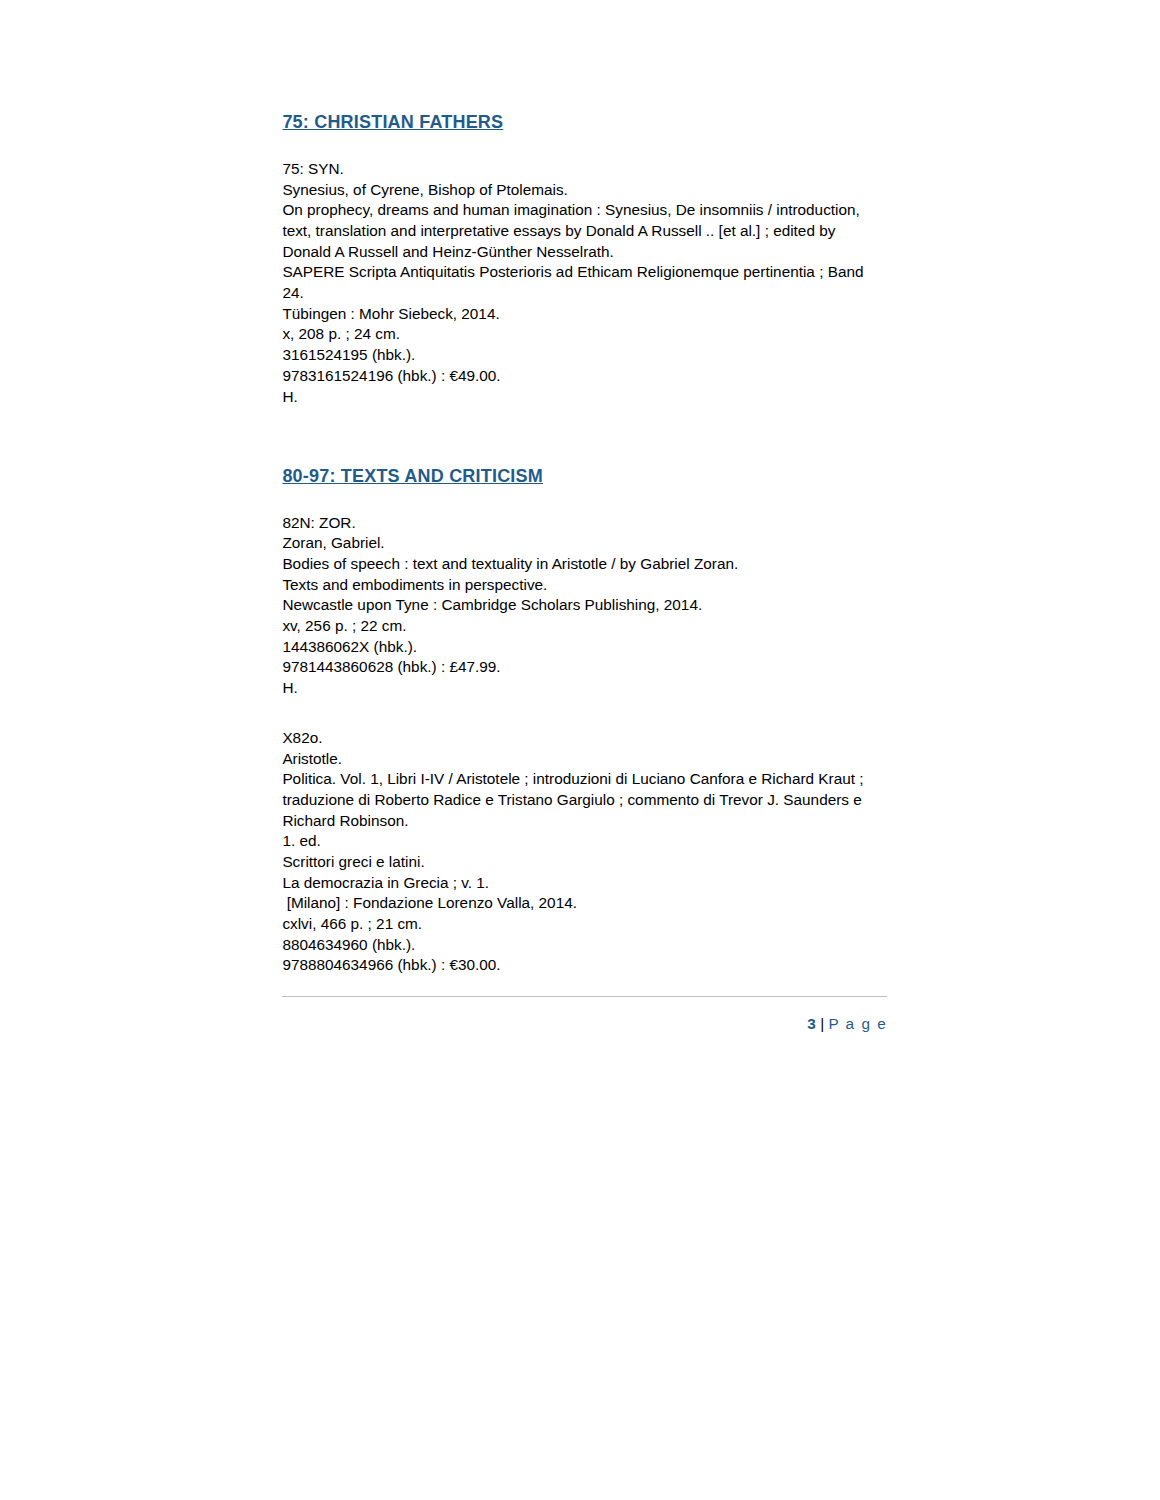75: CHRISTIAN FATHERS
75: SYN.
Synesius, of Cyrene, Bishop of Ptolemais.
On prophecy, dreams and human imagination : Synesius, De insomniis / introduction, text, translation and interpretative essays by Donald A Russell .. [et al.] ; edited by Donald A Russell and Heinz-Günther Nesselrath.
SAPERE Scripta Antiquitatis Posterioris ad Ethicam Religionemque pertinentia ; Band 24.
Tübingen : Mohr Siebeck, 2014.
x, 208 p. ; 24 cm.
3161524195 (hbk.).
9783161524196 (hbk.) : €49.00.
H.
80-97: TEXTS AND CRITICISM
82N: ZOR.
Zoran, Gabriel.
Bodies of speech : text and textuality in Aristotle / by Gabriel Zoran.
Texts and embodiments in perspective.
Newcastle upon Tyne : Cambridge Scholars Publishing, 2014.
xv, 256 p. ; 22 cm.
144386062X (hbk.).
9781443860628 (hbk.) : £47.99.
H.
X82o.
Aristotle.
Politica. Vol. 1, Libri I-IV / Aristotele ; introduzioni di Luciano Canfora e Richard Kraut ; traduzione di Roberto Radice e Tristano Gargiulo ; commento di Trevor J. Saunders e Richard Robinson.
1. ed.
Scrittori greci e latini.
La democrazia in Grecia ; v. 1.
[Milano] : Fondazione Lorenzo Valla, 2014.
cxlvi, 466 p. ; 21 cm.
8804634960 (hbk.).
9788804634966 (hbk.) : €30.00.
3 | P a g e